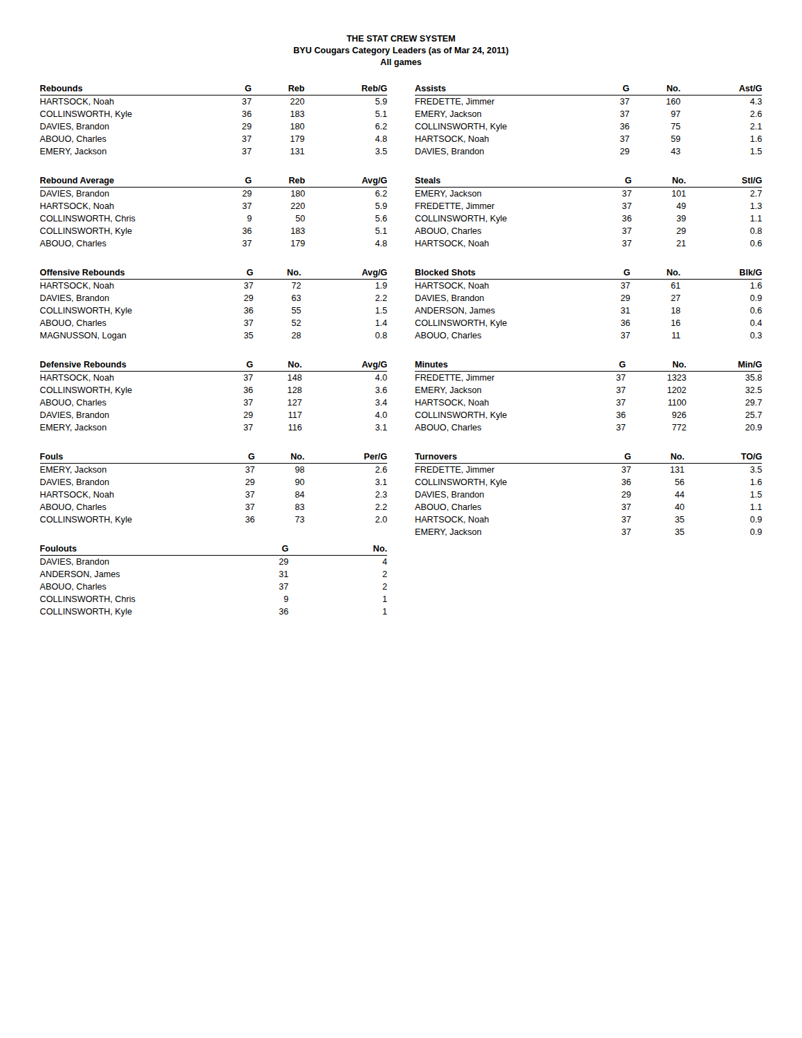THE STAT CREW SYSTEM
BYU Cougars Category Leaders (as of Mar 24, 2011)
All games
| Rebounds | G | Reb | Reb/G |
| --- | --- | --- | --- |
| HARTSOCK, Noah | 37 | 220 | 5.9 |
| COLLINSWORTH, Kyle | 36 | 183 | 5.1 |
| DAVIES, Brandon | 29 | 180 | 6.2 |
| ABOUO, Charles | 37 | 179 | 4.8 |
| EMERY, Jackson | 37 | 131 | 3.5 |
| Rebound Average | G | Reb | Avg/G |
| --- | --- | --- | --- |
| DAVIES, Brandon | 29 | 180 | 6.2 |
| HARTSOCK, Noah | 37 | 220 | 5.9 |
| COLLINSWORTH, Chris | 9 | 50 | 5.6 |
| COLLINSWORTH, Kyle | 36 | 183 | 5.1 |
| ABOUO, Charles | 37 | 179 | 4.8 |
| Offensive Rebounds | G | No. | Avg/G |
| --- | --- | --- | --- |
| HARTSOCK, Noah | 37 | 72 | 1.9 |
| DAVIES, Brandon | 29 | 63 | 2.2 |
| COLLINSWORTH, Kyle | 36 | 55 | 1.5 |
| ABOUO, Charles | 37 | 52 | 1.4 |
| MAGNUSSON, Logan | 35 | 28 | 0.8 |
| Defensive Rebounds | G | No. | Avg/G |
| --- | --- | --- | --- |
| HARTSOCK, Noah | 37 | 148 | 4.0 |
| COLLINSWORTH, Kyle | 36 | 128 | 3.6 |
| ABOUO, Charles | 37 | 127 | 3.4 |
| DAVIES, Brandon | 29 | 117 | 4.0 |
| EMERY, Jackson | 37 | 116 | 3.1 |
| Fouls | G | No. | Per/G |
| --- | --- | --- | --- |
| EMERY, Jackson | 37 | 98 | 2.6 |
| DAVIES, Brandon | 29 | 90 | 3.1 |
| HARTSOCK, Noah | 37 | 84 | 2.3 |
| ABOUO, Charles | 37 | 83 | 2.2 |
| COLLINSWORTH, Kyle | 36 | 73 | 2.0 |
| Foulouts | G | No. |
| --- | --- | --- |
| DAVIES, Brandon | 29 | 4 |
| ANDERSON, James | 31 | 2 |
| ABOUO, Charles | 37 | 2 |
| COLLINSWORTH, Chris | 9 | 1 |
| COLLINSWORTH, Kyle | 36 | 1 |
| Assists | G | No. | Ast/G |
| --- | --- | --- | --- |
| FREDETTE, Jimmer | 37 | 160 | 4.3 |
| EMERY, Jackson | 37 | 97 | 2.6 |
| COLLINSWORTH, Kyle | 36 | 75 | 2.1 |
| HARTSOCK, Noah | 37 | 59 | 1.6 |
| DAVIES, Brandon | 29 | 43 | 1.5 |
| Steals | G | No. | Stl/G |
| --- | --- | --- | --- |
| EMERY, Jackson | 37 | 101 | 2.7 |
| FREDETTE, Jimmer | 37 | 49 | 1.3 |
| COLLINSWORTH, Kyle | 36 | 39 | 1.1 |
| ABOUO, Charles | 37 | 29 | 0.8 |
| HARTSOCK, Noah | 37 | 21 | 0.6 |
| Blocked Shots | G | No. | Blk/G |
| --- | --- | --- | --- |
| HARTSOCK, Noah | 37 | 61 | 1.6 |
| DAVIES, Brandon | 29 | 27 | 0.9 |
| ANDERSON, James | 31 | 18 | 0.6 |
| COLLINSWORTH, Kyle | 36 | 16 | 0.4 |
| ABOUO, Charles | 37 | 11 | 0.3 |
| Minutes | G | No. | Min/G |
| --- | --- | --- | --- |
| FREDETTE, Jimmer | 37 | 1323 | 35.8 |
| EMERY, Jackson | 37 | 1202 | 32.5 |
| HARTSOCK, Noah | 37 | 1100 | 29.7 |
| COLLINSWORTH, Kyle | 36 | 926 | 25.7 |
| ABOUO, Charles | 37 | 772 | 20.9 |
| Turnovers | G | No. | TO/G |
| --- | --- | --- | --- |
| FREDETTE, Jimmer | 37 | 131 | 3.5 |
| COLLINSWORTH, Kyle | 36 | 56 | 1.6 |
| DAVIES, Brandon | 29 | 44 | 1.5 |
| ABOUO, Charles | 37 | 40 | 1.1 |
| HARTSOCK, Noah | 37 | 35 | 0.9 |
| EMERY, Jackson | 37 | 35 | 0.9 |